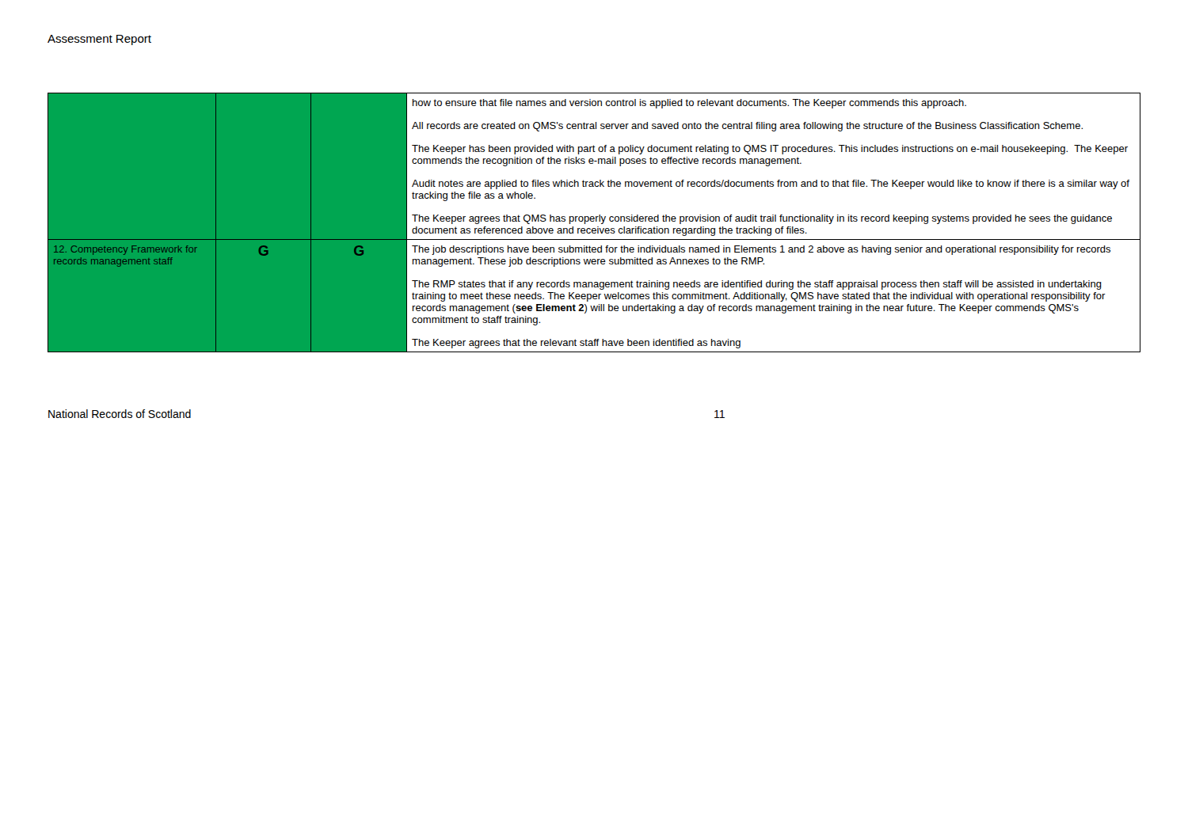Assessment Report
| | | | how to ensure that file names and version control is applied to relevant documents. The Keeper commends this approach. All records are created on QMS's central server and saved onto the central filing area following the structure of the Business Classification Scheme. The Keeper has been provided with part of a policy document relating to QMS IT procedures. This includes instructions on e-mail housekeeping. The Keeper commends the recognition of the risks e-mail poses to effective records management. Audit notes are applied to files which track the movement of records/documents from and to that file. The Keeper would like to know if there is a similar way of tracking the file as a whole. The Keeper agrees that QMS has properly considered the provision of audit trail functionality in its record keeping systems provided he sees the guidance document as referenced above and receives clarification regarding the tracking of files. |
| 12. Competency Framework for records management staff | G | G | The job descriptions have been submitted for the individuals named in Elements 1 and 2 above as having senior and operational responsibility for records management. These job descriptions were submitted as Annexes to the RMP. The RMP states that if any records management training needs are identified during the staff appraisal process then staff will be assisted in undertaking training to meet these needs. The Keeper welcomes this commitment. Additionally, QMS have stated that the individual with operational responsibility for records management ( see Element 2 ) will be undertaking a day of records management training in the near future. The Keeper commends QMS's commitment to staff training. The Keeper agrees that the relevant staff have been identified as having |
National Records of Scotland 11